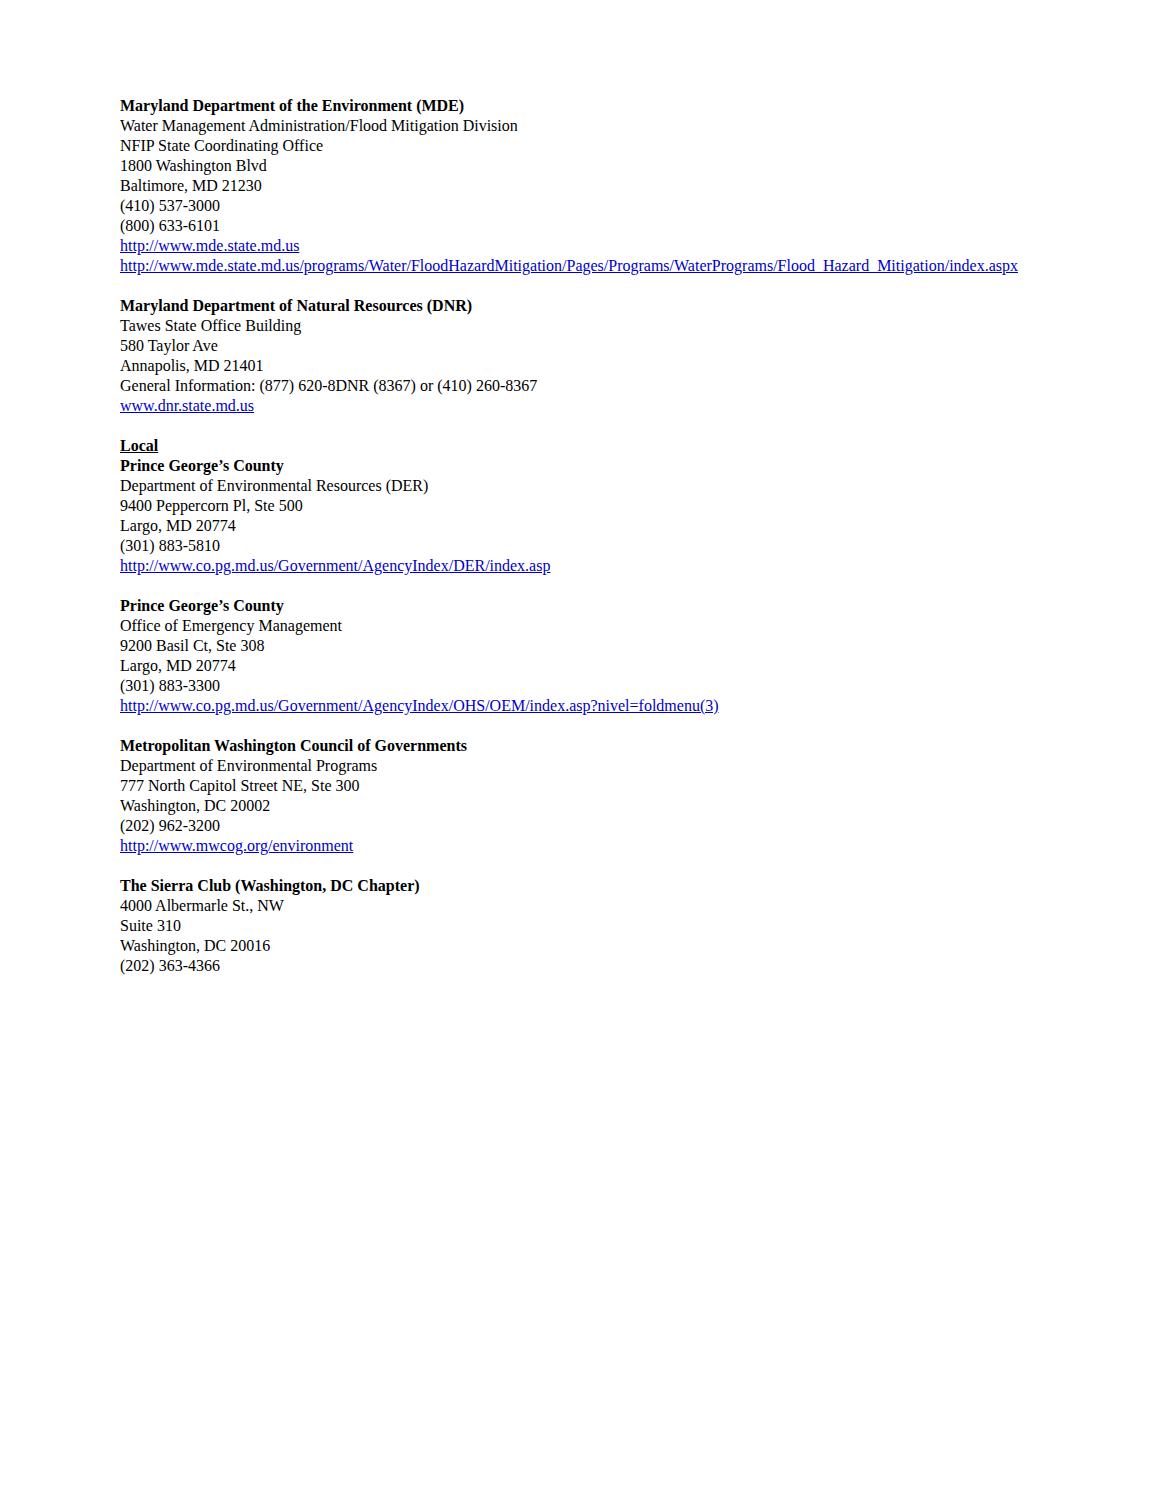Maryland Department of the Environment (MDE)
Water Management Administration/Flood Mitigation Division
NFIP State Coordinating Office
1800 Washington Blvd
Baltimore, MD 21230
(410) 537-3000
(800) 633-6101
http://www.mde.state.md.us
http://www.mde.state.md.us/programs/Water/FloodHazardMitigation/Pages/Programs/WaterPrograms/Flood_Hazard_Mitigation/index.aspx
Maryland Department of Natural Resources (DNR)
Tawes State Office Building
580 Taylor Ave
Annapolis, MD 21401
General Information: (877) 620-8DNR (8367) or (410) 260-8367
www.dnr.state.md.us
Local
Prince George’s County
Department of Environmental Resources (DER)
9400 Peppercorn Pl, Ste 500
Largo, MD 20774
(301) 883-5810
http://www.co.pg.md.us/Government/AgencyIndex/DER/index.asp
Prince George’s County
Office of Emergency Management
9200 Basil Ct, Ste 308
Largo, MD 20774
(301) 883-3300
http://www.co.pg.md.us/Government/AgencyIndex/OHS/OEM/index.asp?nivel=foldmenu(3)
Metropolitan Washington Council of Governments
Department of Environmental Programs
777 North Capitol Street NE, Ste 300
Washington, DC 20002
(202) 962-3200
http://www.mwcog.org/environment
The Sierra Club (Washington, DC Chapter)
4000 Albermarle St., NW
Suite 310
Washington, DC 20016
(202) 363-4366